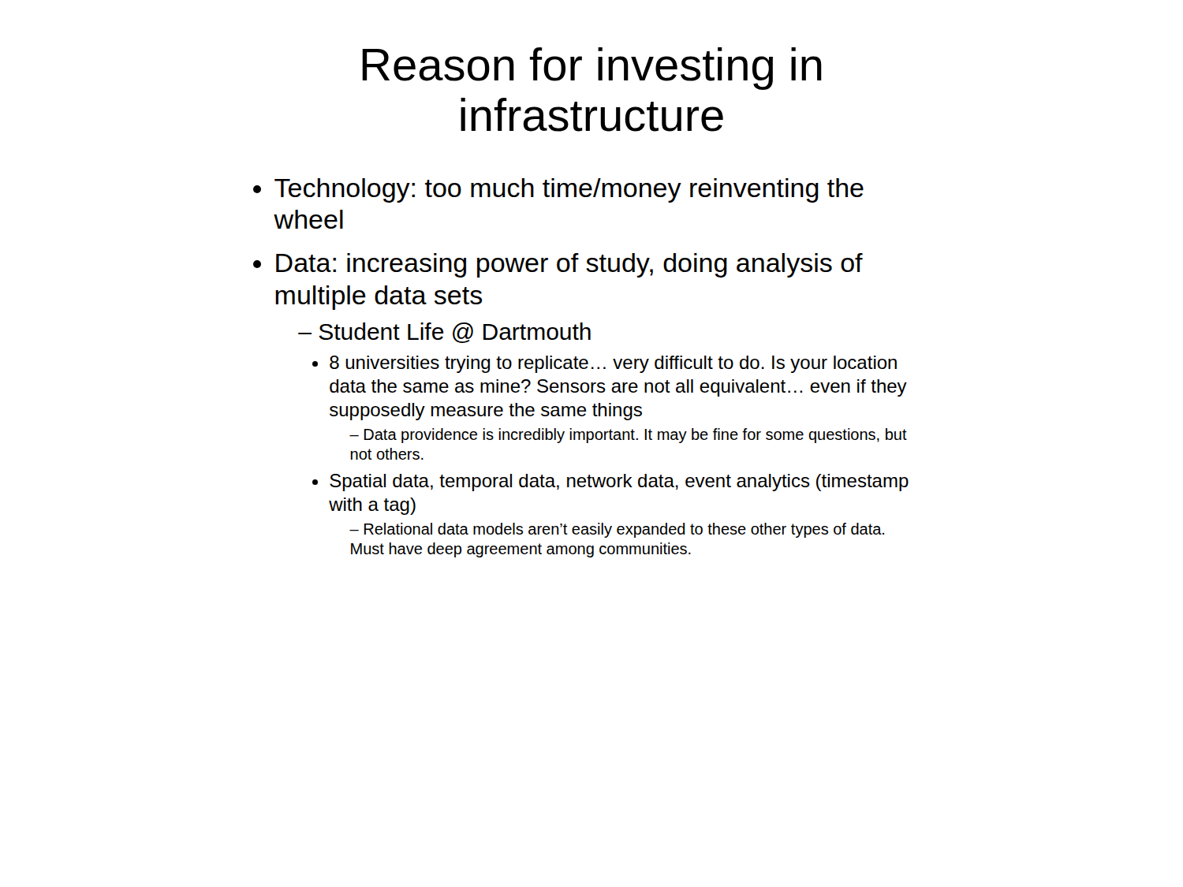Reason for investing in infrastructure
Technology: too much time/money reinventing the wheel
Data: increasing power of study, doing analysis of multiple data sets
Student Life @ Dartmouth
8 universities trying to replicate… very difficult to do. Is your location data the same as mine? Sensors are not all equivalent… even if they supposedly measure the same things
Data providence is incredibly important. It may be fine for some questions, but not others.
Spatial data, temporal data, network data, event analytics (timestamp with a tag)
Relational data models aren’t easily expanded to these other types of data. Must have deep agreement among communities.